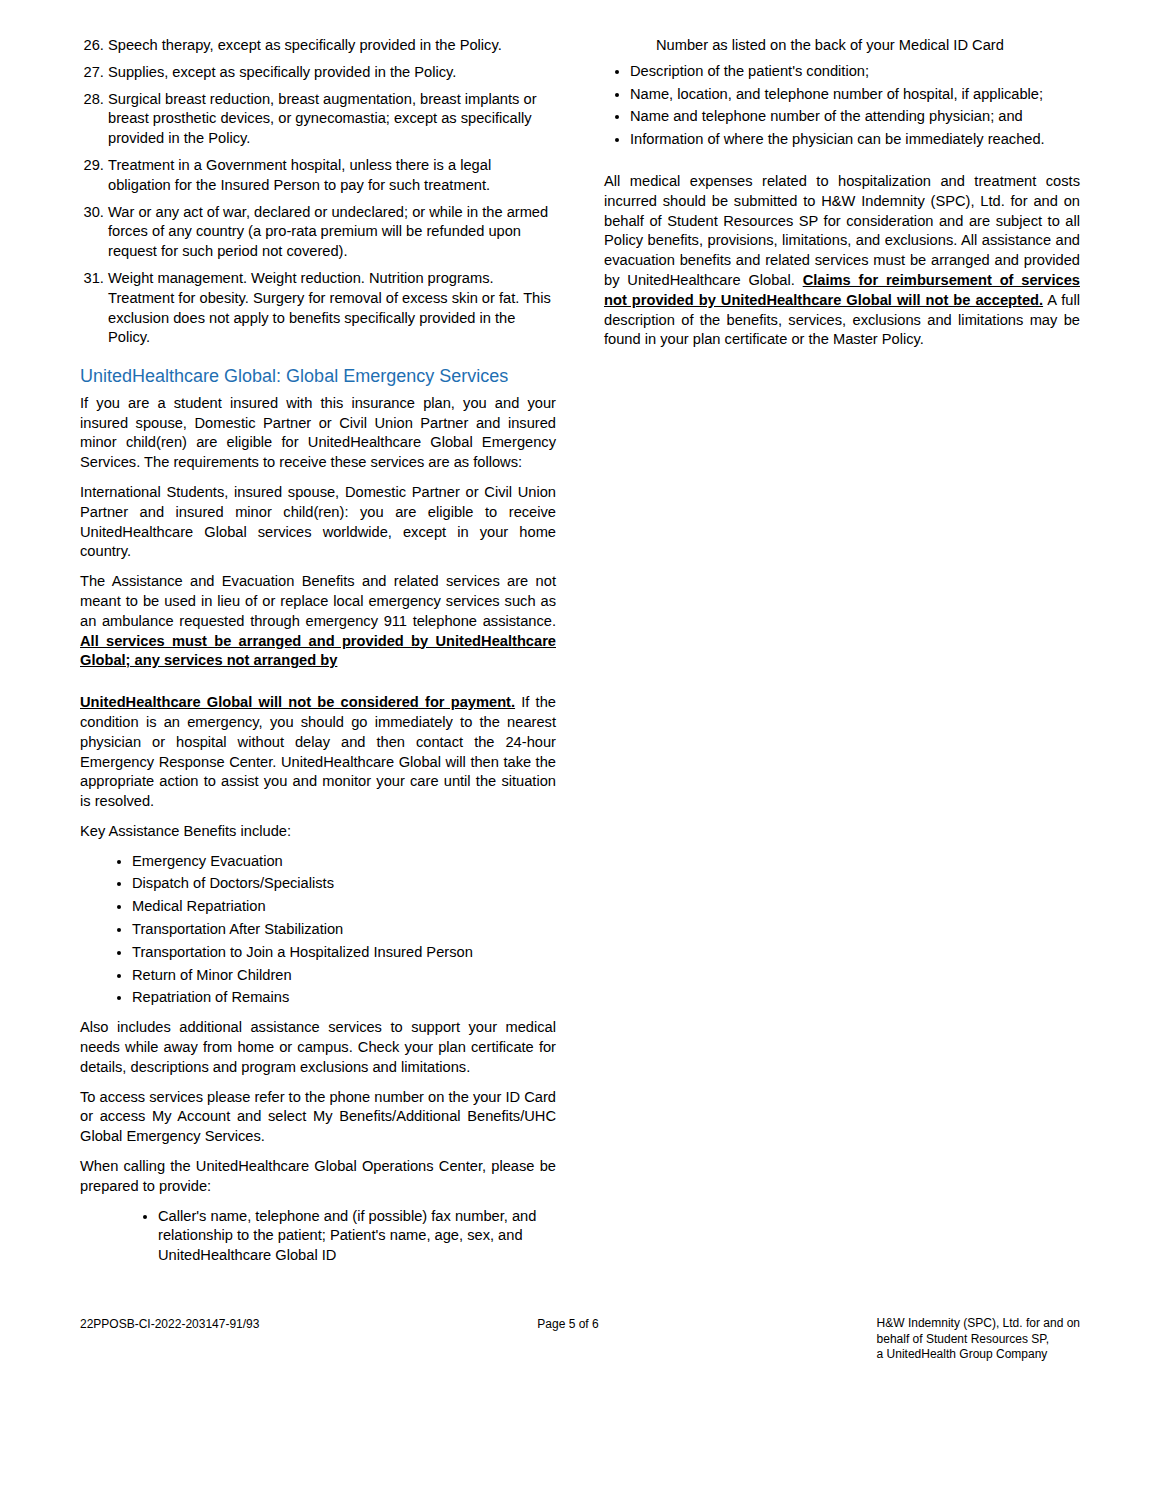Speech therapy, except as specifically provided in the Policy.
Supplies, except as specifically provided in the Policy.
Surgical breast reduction, breast augmentation, breast implants or breast prosthetic devices, or gynecomastia; except as specifically provided in the Policy.
Treatment in a Government hospital, unless there is a legal obligation for the Insured Person to pay for such treatment.
War or any act of war, declared or undeclared; or while in the armed forces of any country (a pro-rata premium will be refunded upon request for such period not covered).
Weight management. Weight reduction. Nutrition programs. Treatment for obesity. Surgery for removal of excess skin or fat. This exclusion does not apply to benefits specifically provided in the Policy.
UnitedHealthcare Global: Global Emergency Services
If you are a student insured with this insurance plan, you and your insured spouse, Domestic Partner or Civil Union Partner and insured minor child(ren) are eligible for UnitedHealthcare Global Emergency Services. The requirements to receive these services are as follows:
International Students, insured spouse, Domestic Partner or Civil Union Partner and insured minor child(ren): you are eligible to receive UnitedHealthcare Global services worldwide, except in your home country.
The Assistance and Evacuation Benefits and related services are not meant to be used in lieu of or replace local emergency services such as an ambulance requested through emergency 911 telephone assistance. All services must be arranged and provided by UnitedHealthcare Global; any services not arranged by
UnitedHealthcare Global will not be considered for payment. If the condition is an emergency, you should go immediately to the nearest physician or hospital without delay and then contact the 24-hour Emergency Response Center. UnitedHealthcare Global will then take the appropriate action to assist you and monitor your care until the situation is resolved.
Key Assistance Benefits include:
Emergency Evacuation
Dispatch of Doctors/Specialists
Medical Repatriation
Transportation After Stabilization
Transportation to Join a Hospitalized Insured Person
Return of Minor Children
Repatriation of Remains
Also includes additional assistance services to support your medical needs while away from home or campus. Check your plan certificate for details, descriptions and program exclusions and limitations.
To access services please refer to the phone number on the your ID Card or access My Account and select My Benefits/Additional Benefits/UHC Global Emergency Services.
When calling the UnitedHealthcare Global Operations Center, please be prepared to provide:
Caller's name, telephone and (if possible) fax number, and relationship to the patient; Patient's name, age, sex, and UnitedHealthcare Global ID
Number as listed on the back of your Medical ID Card
Description of the patient's condition;
Name, location, and telephone number of hospital, if applicable;
Name and telephone number of the attending physician; and
Information of where the physician can be immediately reached.
All medical expenses related to hospitalization and treatment costs incurred should be submitted to H&W Indemnity (SPC), Ltd. for and on behalf of Student Resources SP for consideration and are subject to all Policy benefits, provisions, limitations, and exclusions. All assistance and evacuation benefits and related services must be arranged and provided by UnitedHealthcare Global. Claims for reimbursement of services not provided by UnitedHealthcare Global will not be accepted. A full description of the benefits, services, exclusions and limitations may be found in your plan certificate or the Master Policy.
22PPOSB-CI-2022-203147-91/93
Page 5 of 6
H&W Indemnity (SPC), Ltd. for and on
behalf of Student Resources SP,
a UnitedHealth Group Company